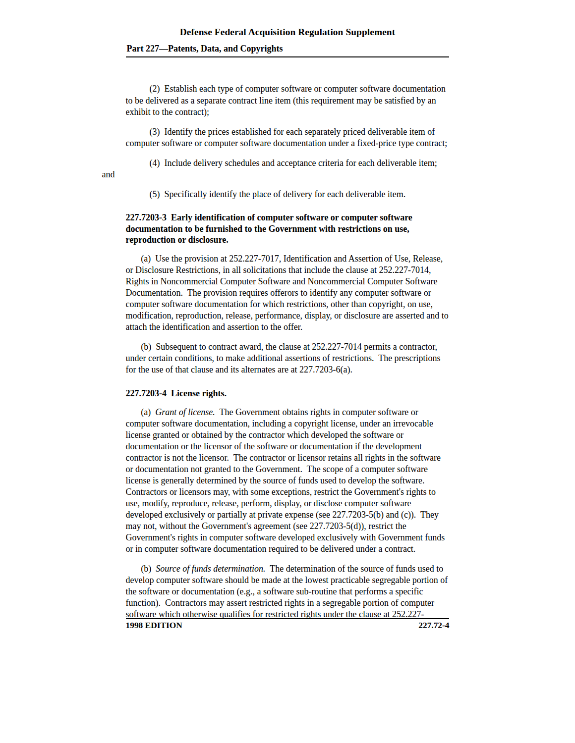Defense Federal Acquisition Regulation Supplement
Part 227—Patents, Data, and Copyrights
(2) Establish each type of computer software or computer software documentation to be delivered as a separate contract line item (this requirement may be satisfied by an exhibit to the contract);
(3) Identify the prices established for each separately priced deliverable item of computer software or computer software documentation under a fixed-price type contract;
(4) Include delivery schedules and acceptance criteria for each deliverable item; and
(5) Specifically identify the place of delivery for each deliverable item.
227.7203-3 Early identification of computer software or computer software documentation to be furnished to the Government with restrictions on use, reproduction or disclosure.
(a) Use the provision at 252.227-7017, Identification and Assertion of Use, Release, or Disclosure Restrictions, in all solicitations that include the clause at 252.227-7014, Rights in Noncommercial Computer Software and Noncommercial Computer Software Documentation. The provision requires offerors to identify any computer software or computer software documentation for which restrictions, other than copyright, on use, modification, reproduction, release, performance, display, or disclosure are asserted and to attach the identification and assertion to the offer.
(b) Subsequent to contract award, the clause at 252.227-7014 permits a contractor, under certain conditions, to make additional assertions of restrictions. The prescriptions for the use of that clause and its alternates are at 227.7203-6(a).
227.7203-4 License rights.
(a) Grant of license. The Government obtains rights in computer software or computer software documentation, including a copyright license, under an irrevocable license granted or obtained by the contractor which developed the software or documentation or the licensor of the software or documentation if the development contractor is not the licensor. The contractor or licensor retains all rights in the software or documentation not granted to the Government. The scope of a computer software license is generally determined by the source of funds used to develop the software. Contractors or licensors may, with some exceptions, restrict the Government's rights to use, modify, reproduce, release, perform, display, or disclose computer software developed exclusively or partially at private expense (see 227.7203-5(b) and (c)). They may not, without the Government's agreement (see 227.7203-5(d)), restrict the Government's rights in computer software developed exclusively with Government funds or in computer software documentation required to be delivered under a contract.
(b) Source of funds determination. The determination of the source of funds used to develop computer software should be made at the lowest practicable segregable portion of the software or documentation (e.g., a software sub-routine that performs a specific function). Contractors may assert restricted rights in a segregable portion of computer software which otherwise qualifies for restricted rights under the clause at 252.227-
1998 EDITION 227.72-4